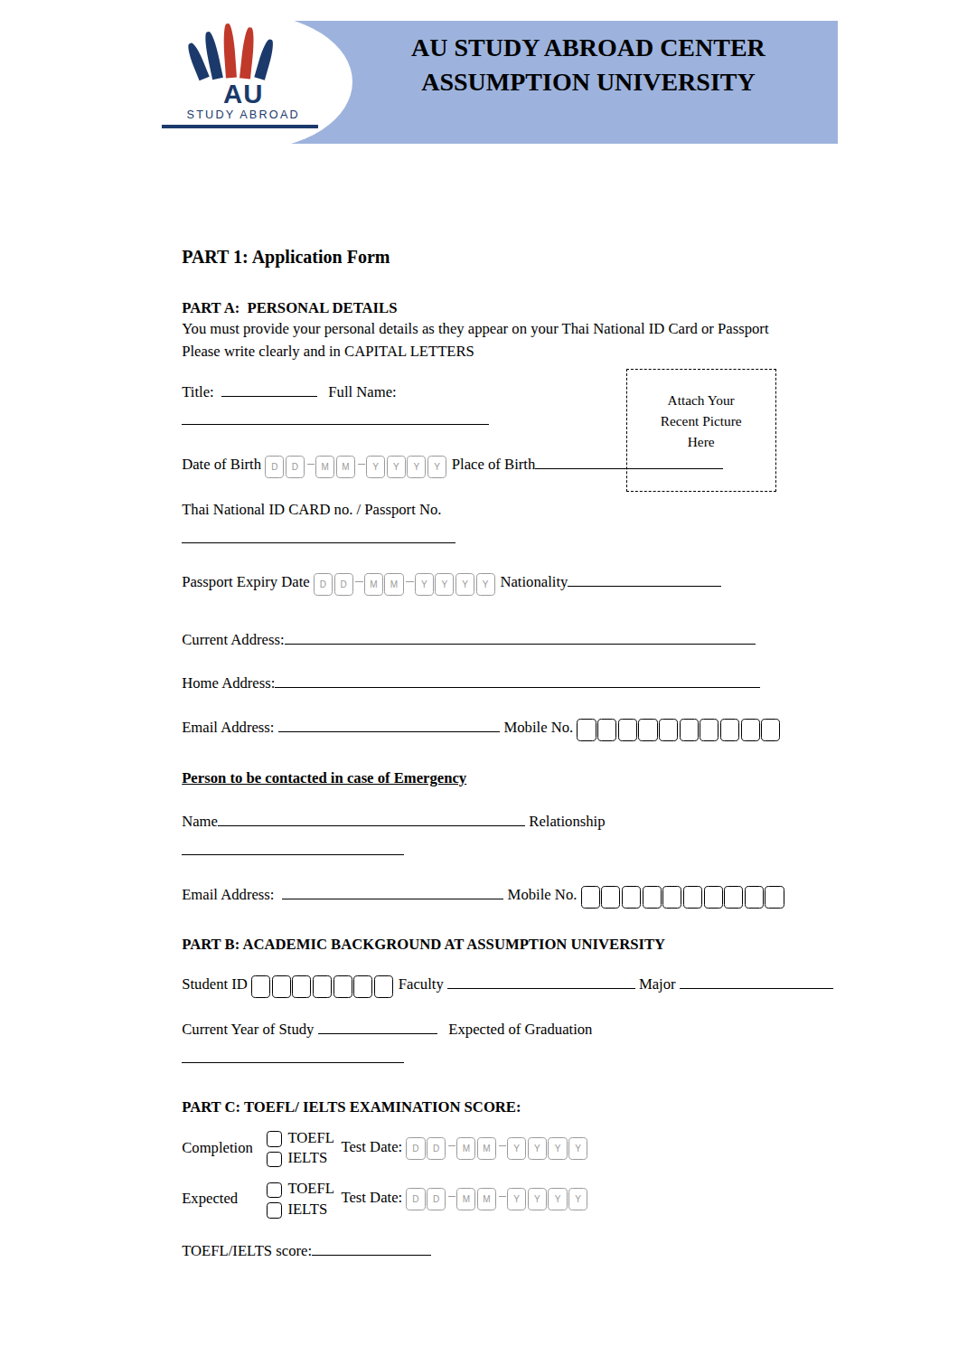AU
STUDY ABROAD
AU STUDY ABROAD CENTER
ASSUMPTION UNIVERSITY
PART 1: Application Form
PART A: PERSONAL DETAILS
You must provide your personal details as they appear on your Thai National ID Card or Passport
Please write clearly and in CAPITAL LETTERS
Attach Your
Recent Picture
Here
Title: Full Name:
Date of Birth DD MM YYYY Place of Birth
Thai National ID CARD no. / Passport No.
Passport Expiry Date DD MM YYYY Nationality
Current Address:
Home Address:
Email Address: Mobile No.
Person to be contacted in case of Emergency
Name Relationship
Email Address: Mobile No.
PART B: ACADEMIC BACKGROUND AT ASSUMPTION UNIVERSITY
Student ID Faculty Major
Current Year of Study Expected of Graduation
PART C: TOEFL/ IELTS EXAMINATION SCORE:
| Completion | TOEFL IELTS | Test Date: D D M M Y Y Y Y |
| Expected | TOEFL IELTS | Test Date: D D M M Y Y Y Y |
TOEFL/IELTS score: